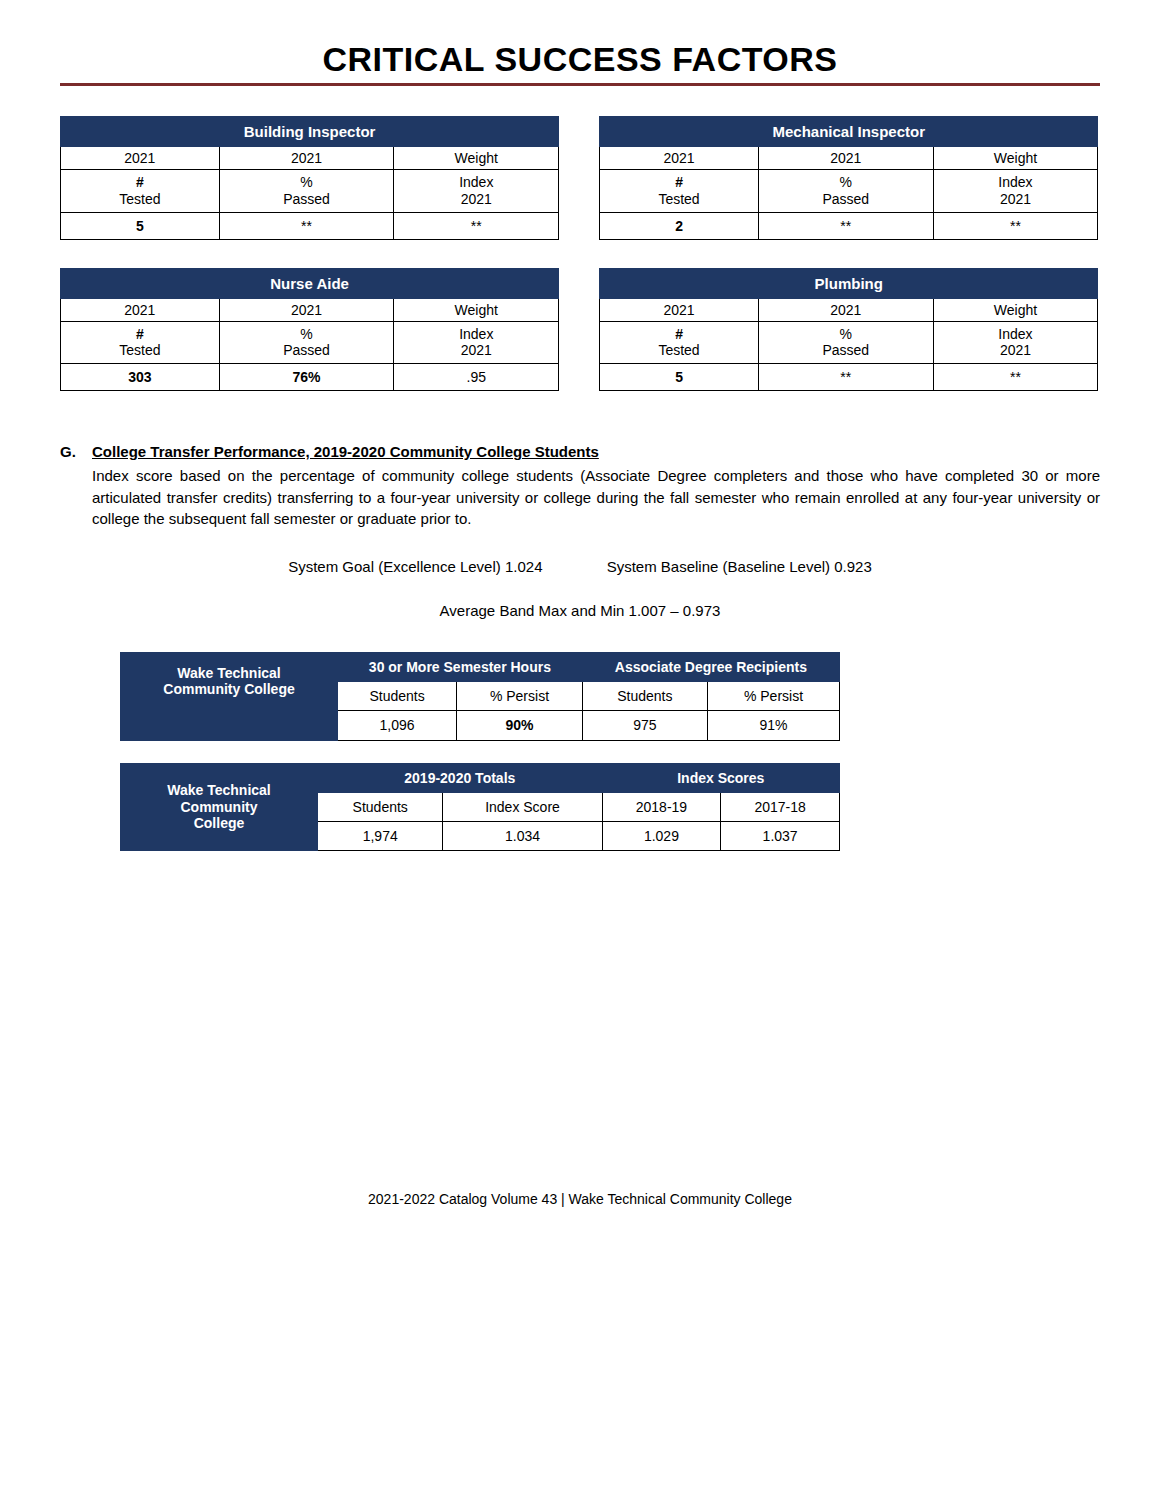CRITICAL SUCCESS FACTORS
| Building Inspector |
| --- |
| 2021 | 2021 | Weight |
| # Tested | % Passed | Index 2021 |
| 5 | ** | ** |
| Mechanical Inspector |
| --- |
| 2021 | 2021 | Weight |
| # Tested | % Passed | Index 2021 |
| 2 | ** | ** |
| Nurse Aide |
| --- |
| 2021 | 2021 | Weight |
| # Tested | % Passed | Index 2021 |
| 303 | 76% | .95 |
| Plumbing |
| --- |
| 2021 | 2021 | Weight |
| # Tested | % Passed | Index 2021 |
| 5 | ** | ** |
G. College Transfer Performance, 2019-2020 Community College Students
Index score based on the percentage of community college students (Associate Degree completers and those who have completed 30 or more articulated transfer credits) transferring to a four-year university or college during the fall semester who remain enrolled at any four-year university or college the subsequent fall semester or graduate prior to.
System Goal (Excellence Level) 1.024 System Baseline (Baseline Level) 0.923
Average Band Max and Min 1.007 – 0.973
| Wake Technical Community College | 30 or More Semester Hours | Associate Degree Recipients |
| Students | % Persist | Students | % Persist |
| | 1,096 | 90% | 975 | 91% |
| Wake Technical Community College | 2019-2020 Totals | Index Scores |
| Students | Index Score | 2018-19 | 2017-18 |
| 1,974 | 1.034 | 1.029 | 1.037 |
2021-2022 Catalog Volume 43 | Wake Technical Community College